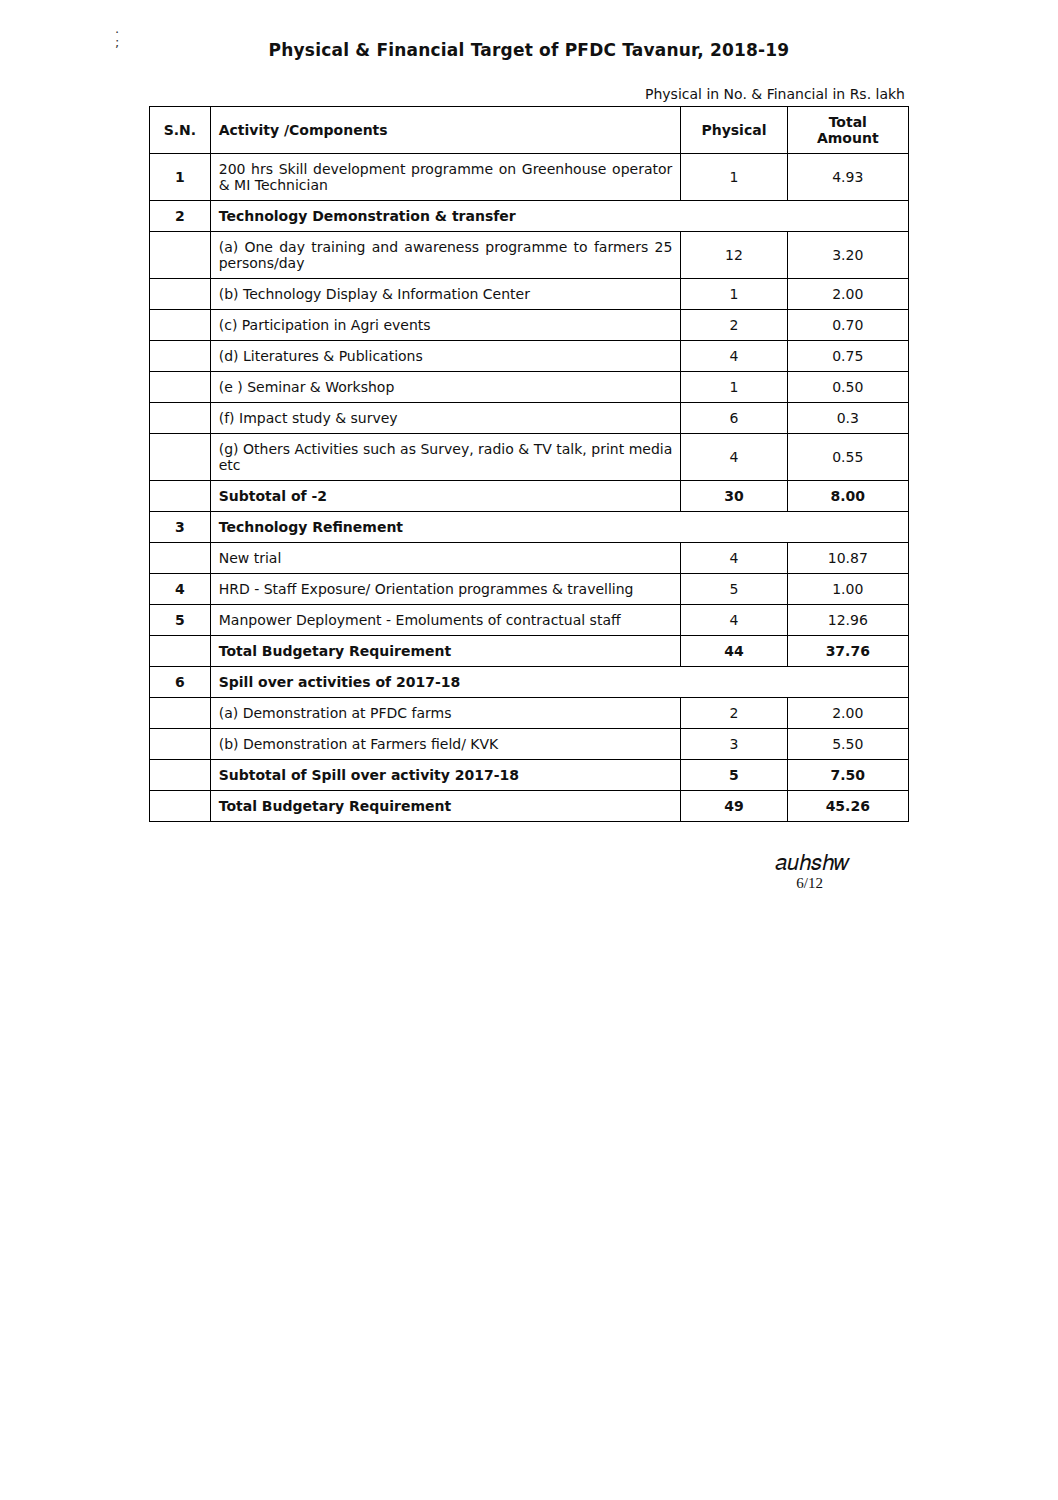.
;
Physical & Financial Target of PFDC Tavanur, 2018-19
Physical in No. & Financial in Rs. lakh
| S.N. | Activity /Components | Physical | Total Amount |
| --- | --- | --- | --- |
| 1 | 200 hrs Skill development programme on Greenhouse operator & MI Technician | 1 | 4.93 |
| 2 | Technology Demonstration & transfer |
| | (a) One day training and awareness programme to farmers 25 persons/day | 12 | 3.20 |
| | (b) Technology Display & Information Center | 1 | 2.00 |
| | (c) Participation in Agri events | 2 | 0.70 |
| | (d) Literatures & Publications | 4 | 0.75 |
| | (e ) Seminar & Workshop | 1 | 0.50 |
| | (f) Impact study & survey | 6 | 0.3 |
| | (g) Others Activities such as Survey, radio & TV talk, print media etc | 4 | 0.55 |
| | Subtotal of -2 | 30 | 8.00 |
| 3 | Technology Refinement |
| | New trial | 4 | 10.87 |
| 4 | HRD - Staff Exposure/ Orientation programmes & travelling | 5 | 1.00 |
| 5 | Manpower Deployment - Emoluments of contractual staff | 4 | 12.96 |
| | Total Budgetary Requirement | 44 | 37.76 |
| 6 | Spill over activities of 2017-18 |
| | (a) Demonstration at PFDC farms | 2 | 2.00 |
| | (b) Demonstration at Farmers field/ KVK | 3 | 5.50 |
| | Subtotal of Spill over activity 2017-18 | 5 | 7.50 |
| | Total Budgetary Requirement | 49 | 45.26 |
 𝑎𝑢ℎ𝑠ℎ𝑤 6/12